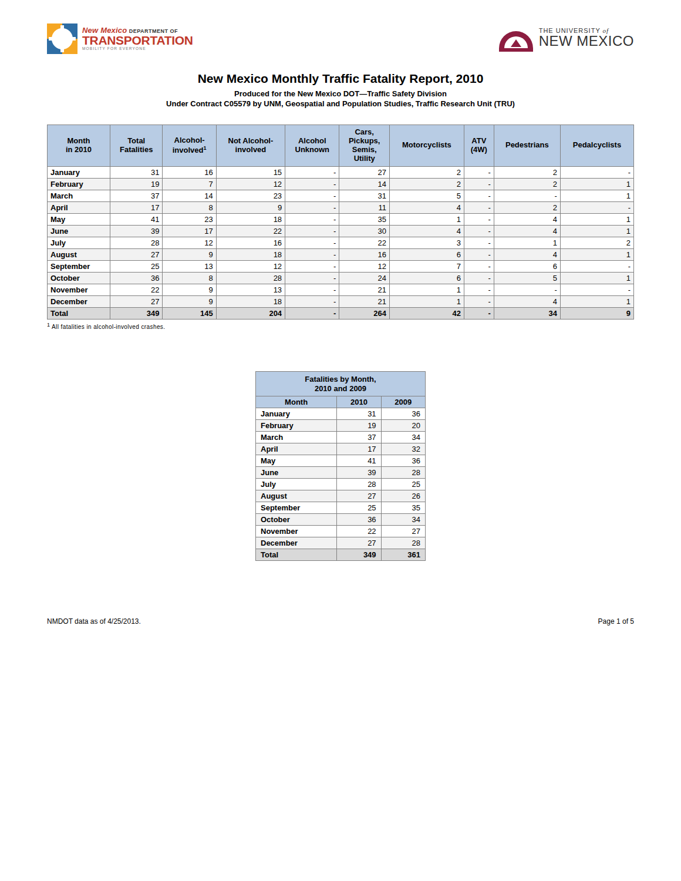New Mexico DEPARTMENT OF
TRANSPORTATION
MOBILITY FOR EVERYONE
THE UNIVERSITY of
NEW MEXICO
New Mexico Monthly Traffic Fatality Report, 2010
Produced for the New Mexico DOT—Traffic Safety Division
Under Contract C05579 by UNM, Geospatial and Population Studies, Traffic Research Unit (TRU)
| Month in 2010 | Total Fatalities | Alcohol- involved 1 | Not Alcohol- involved | Alcohol Unknown | Cars, Pickups, Semis, Utility | Motorcyclists | ATV (4W) | Pedestrians | Pedalcyclists |
| --- | --- | --- | --- | --- | --- | --- | --- | --- | --- |
| January | 31 | 16 | 15 | - | 27 | 2 | - | 2 | - |
| February | 19 | 7 | 12 | - | 14 | 2 | - | 2 | 1 |
| March | 37 | 14 | 23 | - | 31 | 5 | - | - | 1 |
| April | 17 | 8 | 9 | - | 11 | 4 | - | 2 | - |
| May | 41 | 23 | 18 | - | 35 | 1 | - | 4 | 1 |
| June | 39 | 17 | 22 | - | 30 | 4 | - | 4 | 1 |
| July | 28 | 12 | 16 | - | 22 | 3 | - | 1 | 2 |
| August | 27 | 9 | 18 | - | 16 | 6 | - | 4 | 1 |
| September | 25 | 13 | 12 | - | 12 | 7 | - | 6 | - |
| October | 36 | 8 | 28 | - | 24 | 6 | - | 5 | 1 |
| November | 22 | 9 | 13 | - | 21 | 1 | - | - | - |
| December | 27 | 9 | 18 | - | 21 | 1 | - | 4 | 1 |
| Total | 349 | 145 | 204 | - | 264 | 42 | - | 34 | 9 |
1 All fatalities in alcohol-involved crashes.
| Fatalities by Month, 2010 and 2009 |
| --- |
| Month | 2010 | 2009 |
| January | 31 | 36 |
| February | 19 | 20 |
| March | 37 | 34 |
| April | 17 | 32 |
| May | 41 | 36 |
| June | 39 | 28 |
| July | 28 | 25 |
| August | 27 | 26 |
| September | 25 | 35 |
| October | 36 | 34 |
| November | 22 | 27 |
| December | 27 | 28 |
| Total | 349 | 361 |
NMDOT data as of 4/25/2013.
Page 1 of 5